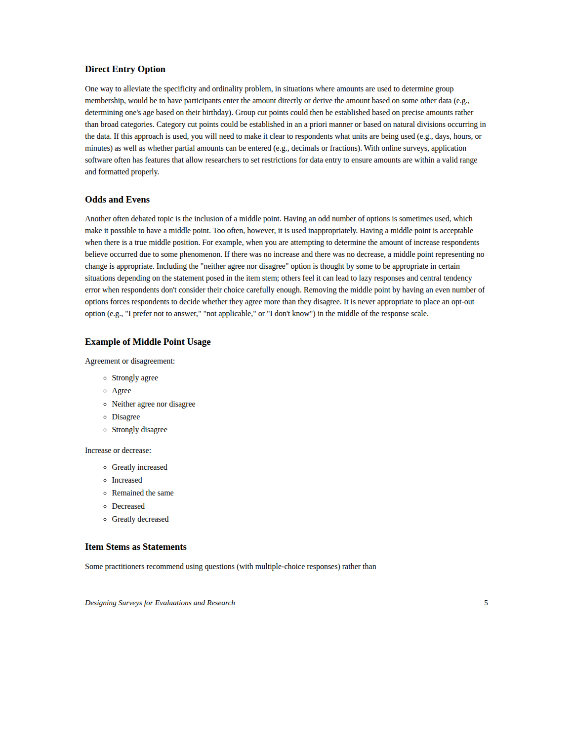Direct Entry Option
One way to alleviate the specificity and ordinality problem, in situations where amounts are used to determine group membership, would be to have participants enter the amount directly or derive the amount based on some other data (e.g., determining one's age based on their birthday). Group cut points could then be established based on precise amounts rather than broad categories. Category cut points could be established in an a priori manner or based on natural divisions occurring in the data. If this approach is used, you will need to make it clear to respondents what units are being used (e.g., days, hours, or minutes) as well as whether partial amounts can be entered (e.g., decimals or fractions). With online surveys, application software often has features that allow researchers to set restrictions for data entry to ensure amounts are within a valid range and formatted properly.
Odds and Evens
Another often debated topic is the inclusion of a middle point. Having an odd number of options is sometimes used, which make it possible to have a middle point. Too often, however, it is used inappropriately. Having a middle point is acceptable when there is a true middle position. For example, when you are attempting to determine the amount of increase respondents believe occurred due to some phenomenon. If there was no increase and there was no decrease, a middle point representing no change is appropriate. Including the "neither agree nor disagree" option is thought by some to be appropriate in certain situations depending on the statement posed in the item stem; others feel it can lead to lazy responses and central tendency error when respondents don't consider their choice carefully enough. Removing the middle point by having an even number of options forces respondents to decide whether they agree more than they disagree. It is never appropriate to place an opt-out option (e.g., "I prefer not to answer," "not applicable," or "I don't know") in the middle of the response scale.
Example of Middle Point Usage
Agreement or disagreement:
Strongly agree
Agree
Neither agree nor disagree
Disagree
Strongly disagree
Increase or decrease:
Greatly increased
Increased
Remained the same
Decreased
Greatly decreased
Item Stems as Statements
Some practitioners recommend using questions (with multiple-choice responses) rather than
Designing Surveys for Evaluations and Research 5